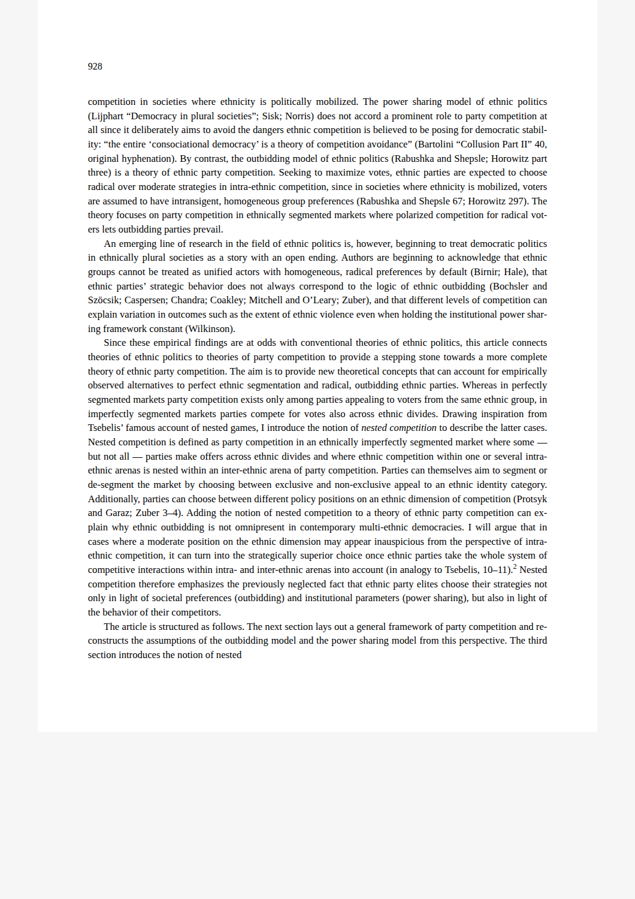928
competition in societies where ethnicity is politically mobilized. The power sharing model of ethnic politics (Lijphart “Democracy in plural societies”; Sisk; Norris) does not accord a prominent role to party competition at all since it deliberately aims to avoid the dangers ethnic competition is believed to be posing for democratic stability: “the entire ‘consociational democracy’ is a theory of competition avoidance” (Bartolini “Collusion Part II” 40, original hyphenation). By contrast, the outbidding model of ethnic politics (Rabushka and Shepsle; Horowitz part three) is a theory of ethnic party competition. Seeking to maximize votes, ethnic parties are expected to choose radical over moderate strategies in intra-ethnic competition, since in societies where ethnicity is mobilized, voters are assumed to have intransigent, homogeneous group preferences (Rabushka and Shepsle 67; Horowitz 297). The theory focuses on party competition in ethnically segmented markets where polarized competition for radical voters lets outbidding parties prevail.
An emerging line of research in the field of ethnic politics is, however, beginning to treat democratic politics in ethnically plural societies as a story with an open ending. Authors are beginning to acknowledge that ethnic groups cannot be treated as unified actors with homogeneous, radical preferences by default (Birnir; Hale), that ethnic parties’ strategic behavior does not always correspond to the logic of ethnic outbidding (Bochsler and Szöcsik; Caspersen; Chandra; Coakley; Mitchell and O’Leary; Zuber), and that different levels of competition can explain variation in outcomes such as the extent of ethnic violence even when holding the institutional power sharing framework constant (Wilkinson).
Since these empirical findings are at odds with conventional theories of ethnic politics, this article connects theories of ethnic politics to theories of party competition to provide a stepping stone towards a more complete theory of ethnic party competition. The aim is to provide new theoretical concepts that can account for empirically observed alternatives to perfect ethnic segmentation and radical, outbidding ethnic parties. Whereas in perfectly segmented markets party competition exists only among parties appealing to voters from the same ethnic group, in imperfectly segmented markets parties compete for votes also across ethnic divides. Drawing inspiration from Tsebelis’ famous account of nested games, I introduce the notion of nested competition to describe the latter cases. Nested competition is defined as party competition in an ethnically imperfectly segmented market where some — but not all — parties make offers across ethnic divides and where ethnic competition within one or several intra-ethnic arenas is nested within an inter-ethnic arena of party competition. Parties can themselves aim to segment or de-segment the market by choosing between exclusive and non-exclusive appeal to an ethnic identity category. Additionally, parties can choose between different policy positions on an ethnic dimension of competition (Protsyk and Garaz; Zuber 3–4). Adding the notion of nested competition to a theory of ethnic party competition can explain why ethnic outbidding is not omnipresent in contemporary multi-ethnic democracies. I will argue that in cases where a moderate position on the ethnic dimension may appear inauspicious from the perspective of intra-ethnic competition, it can turn into the strategically superior choice once ethnic parties take the whole system of competitive interactions within intra- and inter-ethnic arenas into account (in analogy to Tsebelis, 10–11).2 Nested competition therefore emphasizes the previously neglected fact that ethnic party elites choose their strategies not only in light of societal preferences (outbidding) and institutional parameters (power sharing), but also in light of the behavior of their competitors.
The article is structured as follows. The next section lays out a general framework of party competition and reconstructs the assumptions of the outbidding model and the power sharing model from this perspective. The third section introduces the notion of nested